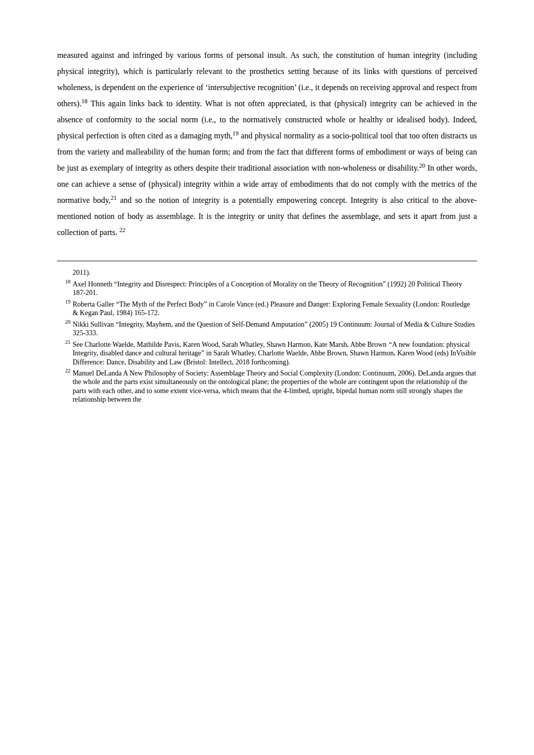measured against and infringed by various forms of personal insult. As such, the constitution of human integrity (including physical integrity), which is particularly relevant to the prosthetics setting because of its links with questions of perceived wholeness, is dependent on the experience of ‘intersubjective recognition’ (i.e., it depends on receiving approval and respect from others).18 This again links back to identity. What is not often appreciated, is that (physical) integrity can be achieved in the absence of conformity to the social norm (i.e., to the normatively constructed whole or healthy or idealised body). Indeed, physical perfection is often cited as a damaging myth,19 and physical normality as a socio-political tool that too often distracts us from the variety and malleability of the human form; and from the fact that different forms of embodiment or ways of being can be just as exemplary of integrity as others despite their traditional association with non-wholeness or disability.20 In other words, one can achieve a sense of (physical) integrity within a wide array of embodiments that do not comply with the metrics of the normative body,21 and so the notion of integrity is a potentially empowering concept. Integrity is also critical to the above-mentioned notion of body as assemblage. It is the integrity or unity that defines the assemblage, and sets it apart from just a collection of parts. 22
2011).
18 Axel Honneth “Integrity and Disrespect: Principles of a Conception of Morality on the Theory of Recognition” (1992) 20 Political Theory 187-201.
19 Roberta Galler “The Myth of the Perfect Body” in Carole Vance (ed.) Pleasure and Danger: Exploring Female Sexuality (London: Routledge & Kegan Paul, 1984) 165-172.
20 Nikki Sullivan “Integrity, Mayhem, and the Question of Self-Demand Amputation” (2005) 19 Continuum: Journal of Media & Culture Studies 325-333.
21 See Charlotte Waelde, Mathilde Pavis, Karen Wood, Sarah Whatley, Shawn Harmon, Kate Marsh, Abbe Brown “A new foundation: physical Integrity, disabled dance and cultural heritage” in Sarah Whatley, Charlotte Waelde, Abbe Brown, Shawn Harmon, Karen Wood (eds) InVisible Difference: Dance, Disability and Law (Bristol: Intellect, 2018 forthcoming).
22 Manuel DeLanda A New Philosophy of Society: Assemblage Theory and Social Complexity (London: Continuum, 2006). DeLanda argues that the whole and the parts exist simultaneously on the ontological plane; the properties of the whole are contingent upon the relationship of the parts with each other, and to some extent vice-versa, which means that the 4-limbed, upright, bipedal human norm still strongly shapes the relationship between the